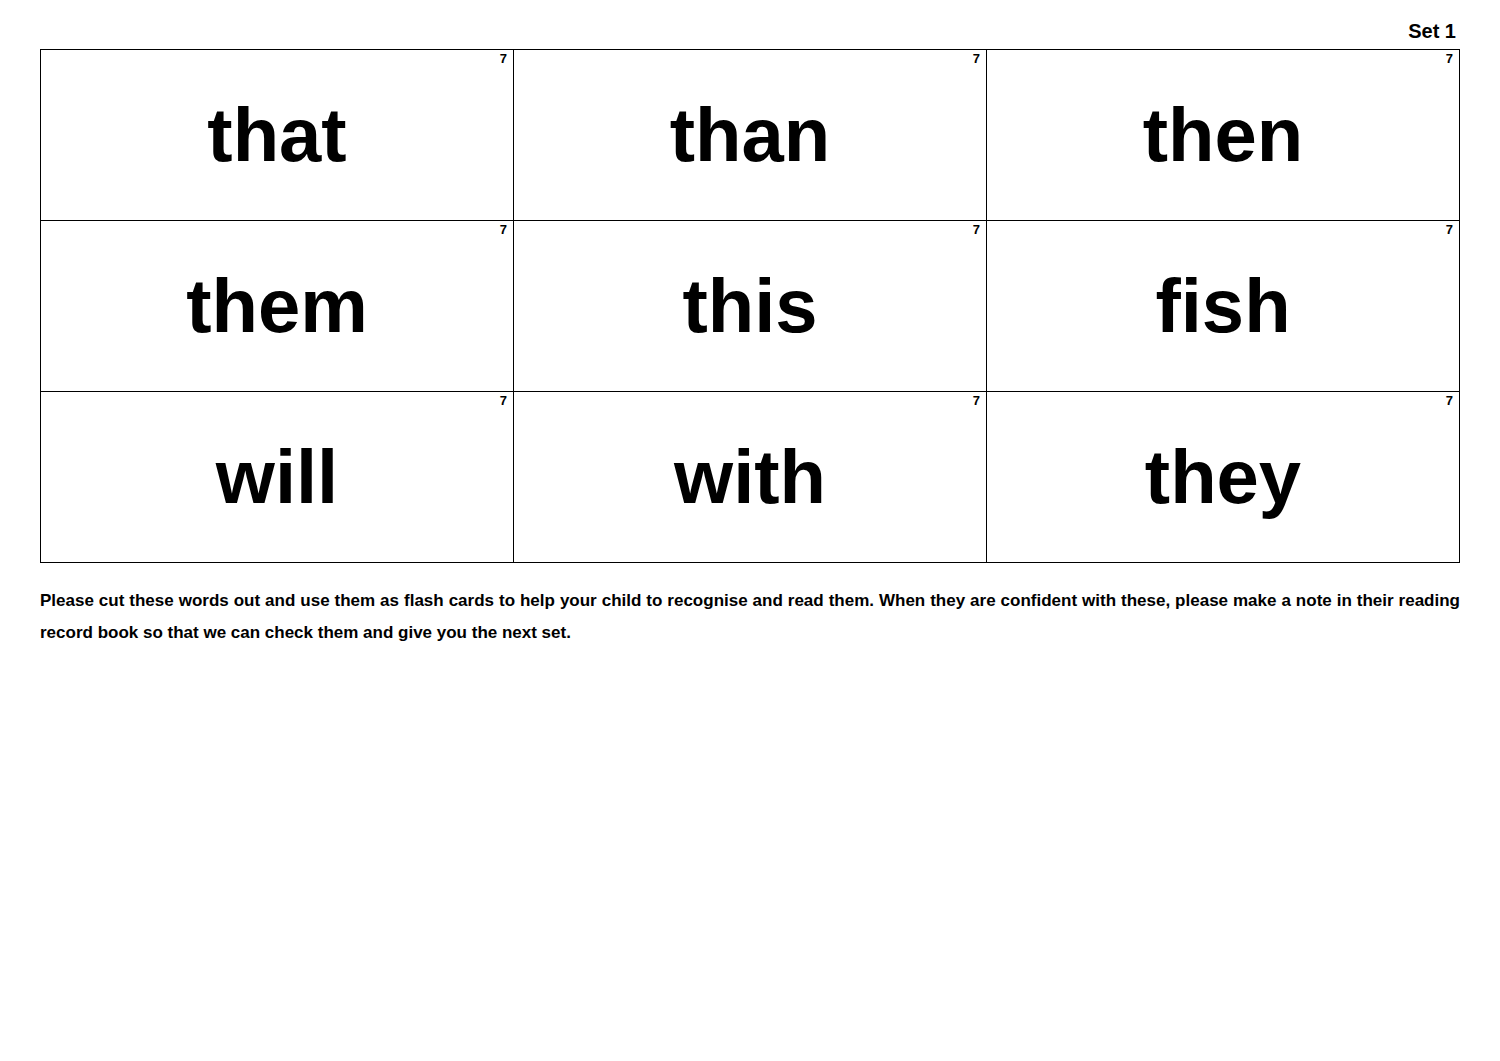Set 1
| 7 that | 7 than | 7 then |
| 7 them | 7 this | 7 fish |
| 7 will | 7 with | 7 they |
Please cut these words out and use them as flash cards to help your child to recognise and read them. When they are confident with these, please make a note in their reading record book so that we can check them and give you the next set.